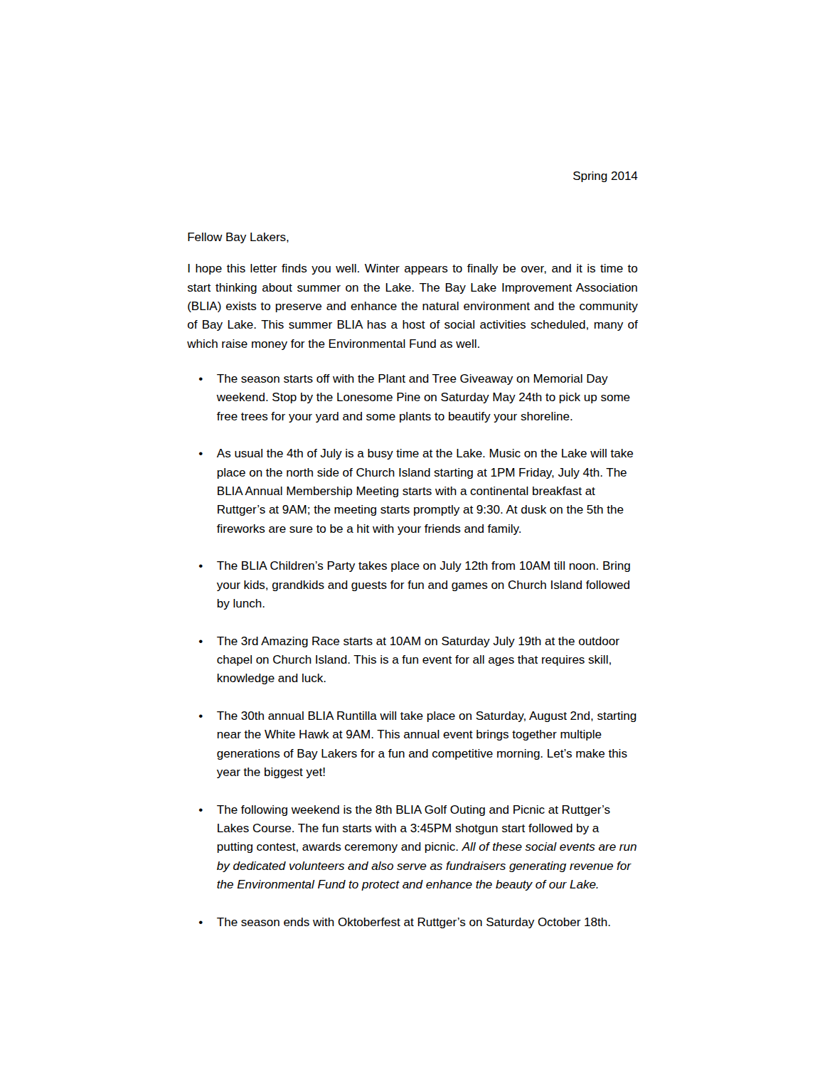Spring 2014
Fellow Bay Lakers,
I hope this letter finds you well. Winter appears to finally be over, and it is time to start thinking about summer on the Lake. The Bay Lake Improvement Association (BLIA) exists to preserve and enhance the natural environment and the community of Bay Lake. This summer BLIA has a host of social activities scheduled, many of which raise money for the Environmental Fund as well.
The season starts off with the Plant and Tree Giveaway on Memorial Day weekend. Stop by the Lonesome Pine on Saturday May 24th to pick up some free trees for your yard and some plants to beautify your shoreline.
As usual the 4th of July is a busy time at the Lake. Music on the Lake will take place on the north side of Church Island starting at 1PM Friday, July 4th. The BLIA Annual Membership Meeting starts with a continental breakfast at Ruttger’s at 9AM; the meeting starts promptly at 9:30. At dusk on the 5th the fireworks are sure to be a hit with your friends and family.
The BLIA Children’s Party takes place on July 12th from 10AM till noon. Bring your kids, grandkids and guests for fun and games on Church Island followed by lunch.
The 3rd Amazing Race starts at 10AM on Saturday July 19th at the outdoor chapel on Church Island. This is a fun event for all ages that requires skill, knowledge and luck.
The 30th annual BLIA Runtilla will take place on Saturday, August 2nd, starting near the White Hawk at 9AM. This annual event brings together multiple generations of Bay Lakers for a fun and competitive morning. Let’s make this year the biggest yet!
The following weekend is the 8th BLIA Golf Outing and Picnic at Ruttger’s Lakes Course. The fun starts with a 3:45PM shotgun start followed by a putting contest, awards ceremony and picnic. All of these social events are run by dedicated volunteers and also serve as fundraisers generating revenue for the Environmental Fund to protect and enhance the beauty of our Lake.
The season ends with Oktoberfest at Ruttger’s on Saturday October 18th.